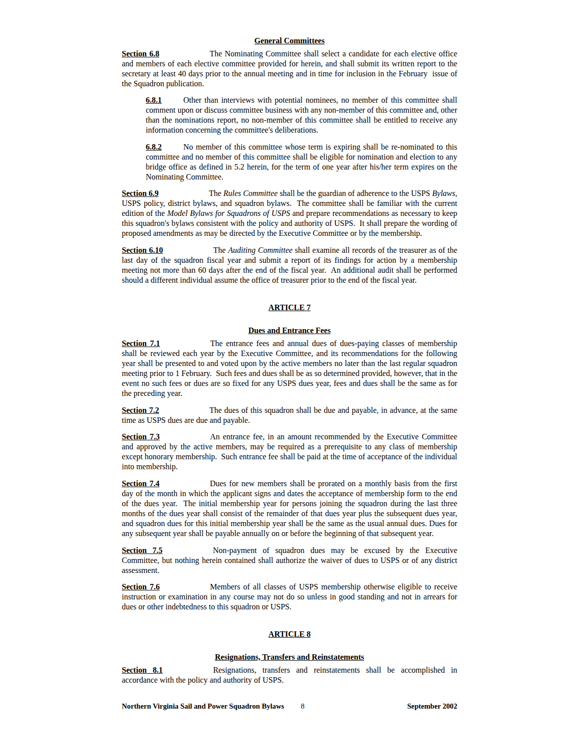General Committees
Section 6.8 The Nominating Committee shall select a candidate for each elective office and members of each elective committee provided for herein, and shall submit its written report to the secretary at least 40 days prior to the annual meeting and in time for inclusion in the February issue of the Squadron publication.
6.8.1 Other than interviews with potential nominees, no member of this committee shall comment upon or discuss committee business with any non-member of this committee and, other than the nominations report, no non-member of this committee shall be entitled to receive any information concerning the committee's deliberations.
6.8.2 No member of this committee whose term is expiring shall be re-nominated to this committee and no member of this committee shall be eligible for nomination and election to any bridge office as defined in 5.2 herein, for the term of one year after his/her term expires on the Nominating Committee.
Section 6.9 The Rules Committee shall be the guardian of adherence to the USPS Bylaws, USPS policy, district bylaws, and squadron bylaws. The committee shall be familiar with the current edition of the Model Bylaws for Squadrons of USPS and prepare recommendations as necessary to keep this squadron's bylaws consistent with the policy and authority of USPS. It shall prepare the wording of proposed amendments as may be directed by the Executive Committee or by the membership.
Section 6.10 The Auditing Committee shall examine all records of the treasurer as of the last day of the squadron fiscal year and submit a report of its findings for action by a membership meeting not more than 60 days after the end of the fiscal year. An additional audit shall be performed should a different individual assume the office of treasurer prior to the end of the fiscal year.
ARTICLE 7
Dues and Entrance Fees
Section 7.1 The entrance fees and annual dues of dues-paying classes of membership shall be reviewed each year by the Executive Committee, and its recommendations for the following year shall be presented to and voted upon by the active members no later than the last regular squadron meeting prior to 1 February. Such fees and dues shall be as so determined provided, however, that in the event no such fees or dues are so fixed for any USPS dues year, fees and dues shall be the same as for the preceding year.
Section 7.2 The dues of this squadron shall be due and payable, in advance, at the same time as USPS dues are due and payable.
Section 7.3 An entrance fee, in an amount recommended by the Executive Committee and approved by the active members, may be required as a prerequisite to any class of membership except honorary membership. Such entrance fee shall be paid at the time of acceptance of the individual into membership.
Section 7.4 Dues for new members shall be prorated on a monthly basis from the first day of the month in which the applicant signs and dates the acceptance of membership form to the end of the dues year. The initial membership year for persons joining the squadron during the last three months of the dues year shall consist of the remainder of that dues year plus the subsequent dues year, and squadron dues for this initial membership year shall be the same as the usual annual dues. Dues for any subsequent year shall be payable annually on or before the beginning of that subsequent year.
Section 7.5 Non-payment of squadron dues may be excused by the Executive Committee, but nothing herein contained shall authorize the waiver of dues to USPS or of any district assessment.
Section 7.6 Members of all classes of USPS membership otherwise eligible to receive instruction or examination in any course may not do so unless in good standing and not in arrears for dues or other indebtedness to this squadron or USPS.
ARTICLE 8
Resignations, Transfers and Reinstatements
Section 8.1 Resignations, transfers and reinstatements shall be accomplished in accordance with the policy and authority of USPS.
Northern Virginia Sail and Power Squadron Bylaws 8 September 2002